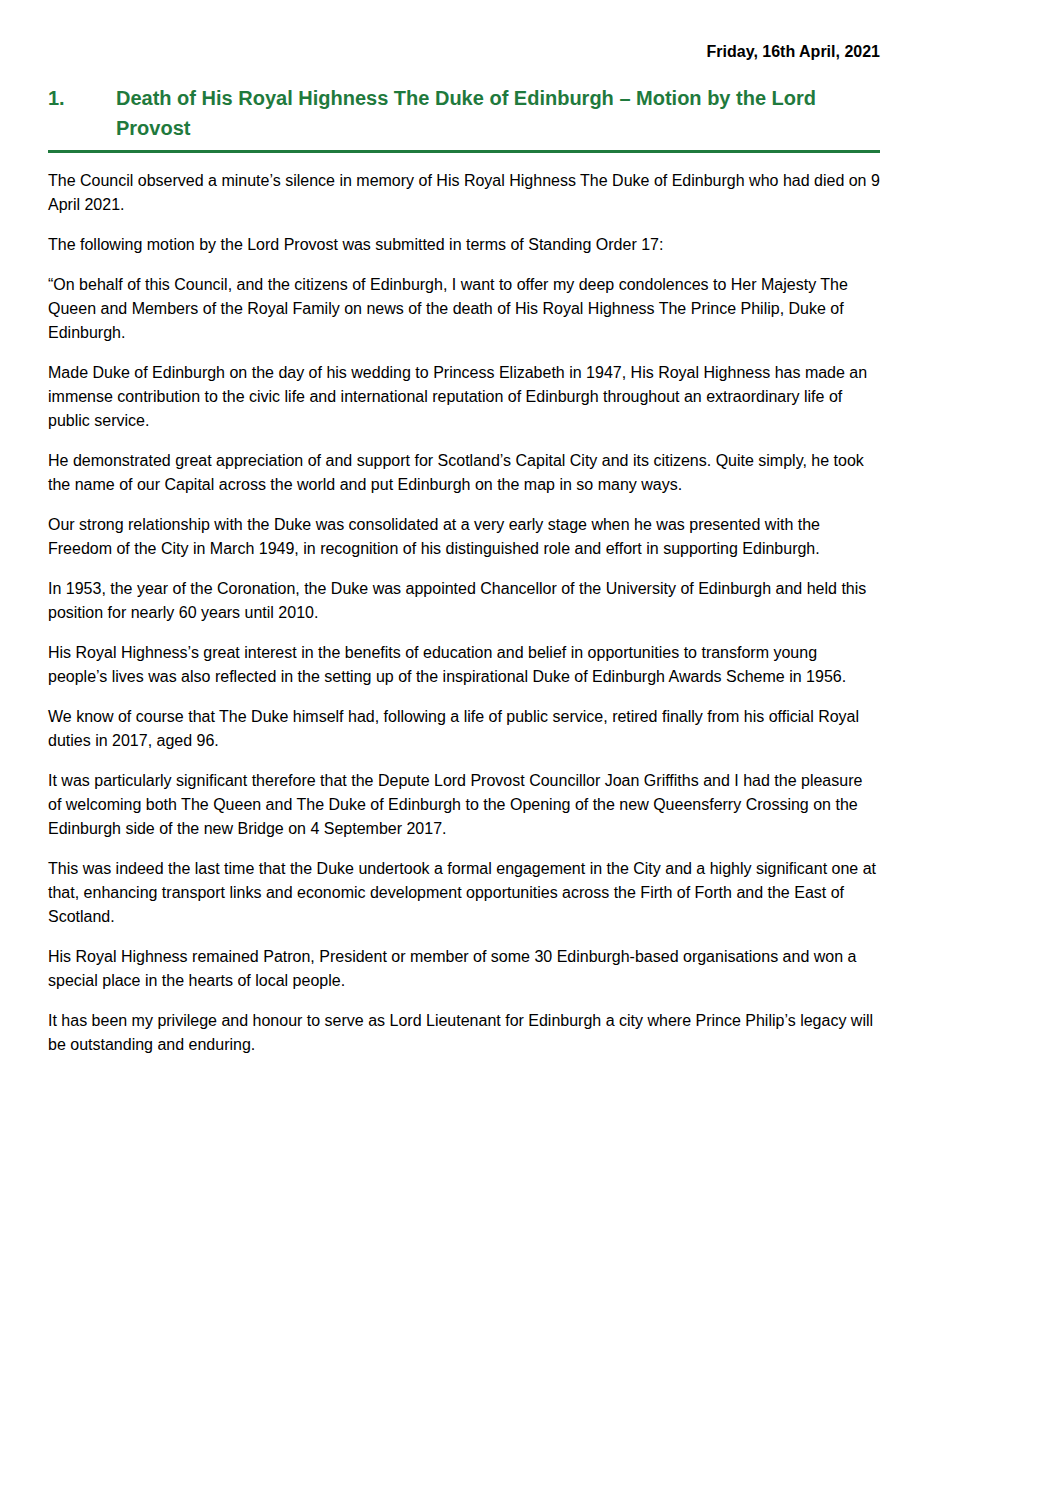Friday, 16th April, 2021
1. Death of His Royal Highness The Duke of Edinburgh – Motion by the Lord Provost
The Council observed a minute’s silence in memory of His Royal Highness The Duke of Edinburgh who had died on 9 April 2021.
The following motion by the Lord Provost was submitted in terms of Standing Order 17:
“On behalf of this Council, and the citizens of Edinburgh, I want to offer my deep condolences to Her Majesty The Queen and Members of the Royal Family on news of the death of His Royal Highness The Prince Philip, Duke of Edinburgh.
Made Duke of Edinburgh on the day of his wedding to Princess Elizabeth in 1947, His Royal Highness has made an immense contribution to the civic life and international reputation of Edinburgh throughout an extraordinary life of public service.
He demonstrated great appreciation of and support for Scotland’s Capital City and its citizens. Quite simply, he took the name of our Capital across the world and put Edinburgh on the map in so many ways.
Our strong relationship with the Duke was consolidated at a very early stage when he was presented with the Freedom of the City in March 1949, in recognition of his distinguished role and effort in supporting Edinburgh.
In 1953, the year of the Coronation, the Duke was appointed Chancellor of the University of Edinburgh and held this position for nearly 60 years until 2010.
His Royal Highness’s great interest in the benefits of education and belief in opportunities to transform young people’s lives was also reflected in the setting up of the inspirational Duke of Edinburgh Awards Scheme in 1956.
We know of course that The Duke himself had, following a life of public service, retired finally from his official Royal duties in 2017, aged 96.
It was particularly significant therefore that the Depute Lord Provost Councillor Joan Griffiths and I had the pleasure of welcoming both The Queen and The Duke of Edinburgh to the Opening of the new Queensferry Crossing on the Edinburgh side of the new Bridge on 4 September 2017.
This was indeed the last time that the Duke undertook a formal engagement in the City and a highly significant one at that, enhancing transport links and economic development opportunities across the Firth of Forth and the East of Scotland.
His Royal Highness remained Patron, President or member of some 30 Edinburgh-based organisations and won a special place in the hearts of local people.
It has been my privilege and honour to serve as Lord Lieutenant for Edinburgh a city where Prince Philip’s legacy will be outstanding and enduring.